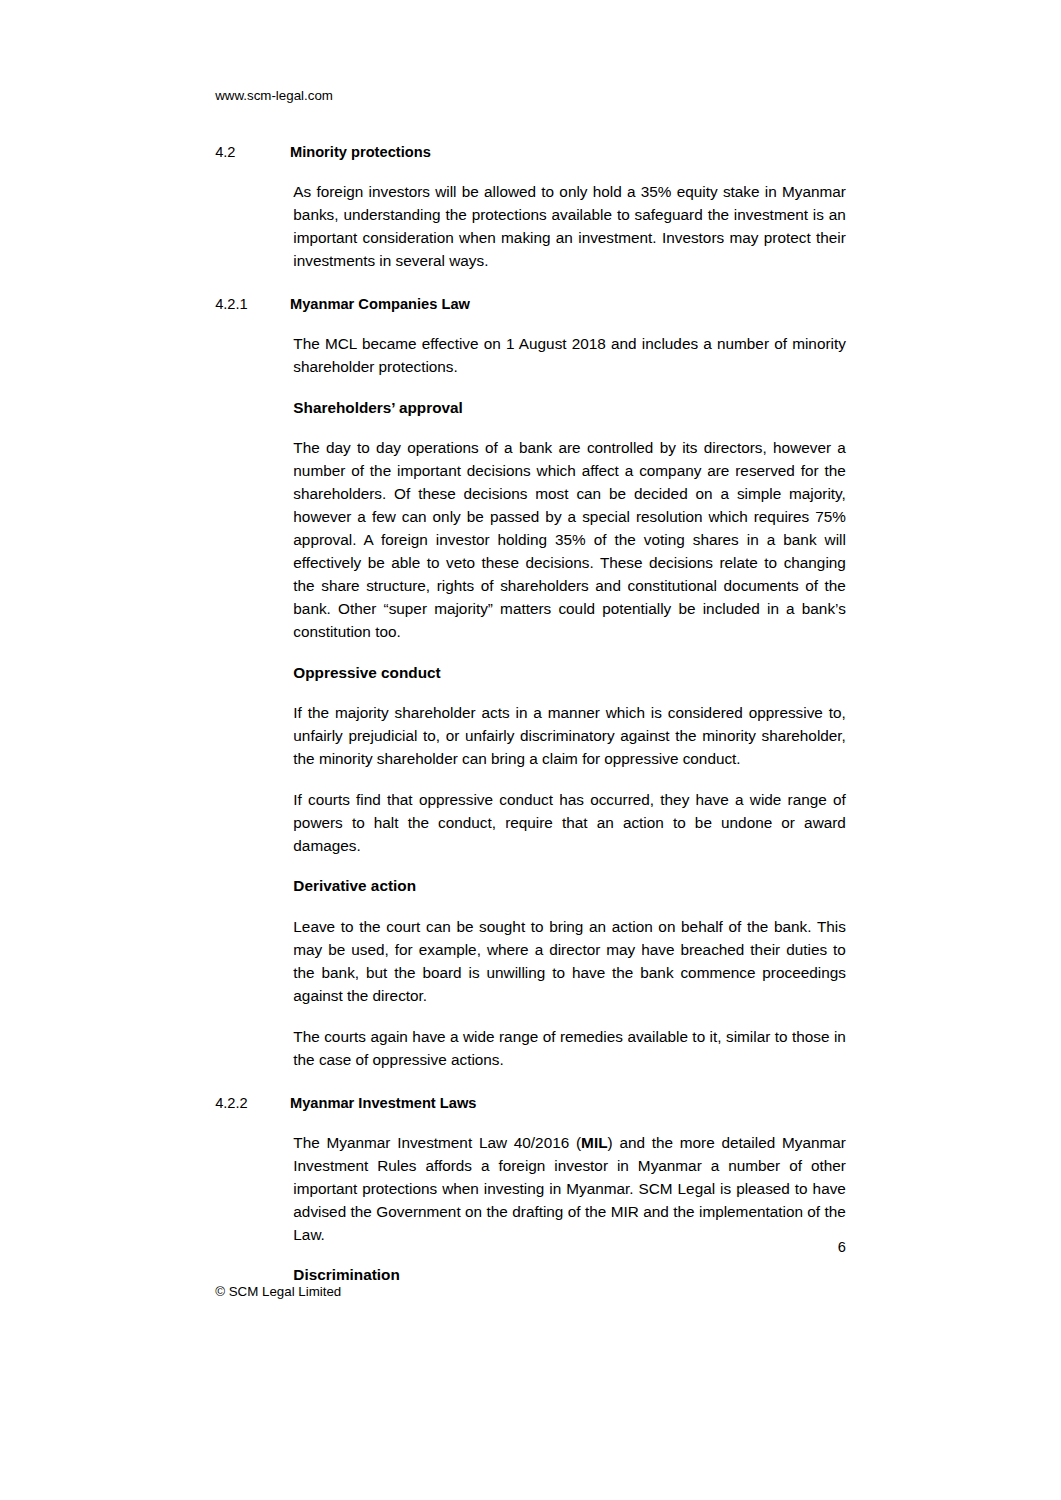www.scm-legal.com
4.2
Minority protections
As foreign investors will be allowed to only hold a 35% equity stake in Myanmar banks, understanding the protections available to safeguard the investment is an important consideration when making an investment. Investors may protect their investments in several ways.
4.2.1
Myanmar Companies Law
The MCL became effective on 1 August 2018 and includes a number of minority shareholder protections.
Shareholders’ approval
The day to day operations of a bank are controlled by its directors, however a number of the important decisions which affect a company are reserved for the shareholders. Of these decisions most can be decided on a simple majority, however a few can only be passed by a special resolution which requires 75% approval. A foreign investor holding 35% of the voting shares in a bank will effectively be able to veto these decisions. These decisions relate to changing the share structure, rights of shareholders and constitutional documents of the bank. Other “super majority” matters could potentially be included in a bank’s constitution too.
Oppressive conduct
If the majority shareholder acts in a manner which is considered oppressive to, unfairly prejudicial to, or unfairly discriminatory against the minority shareholder, the minority shareholder can bring a claim for oppressive conduct.
If courts find that oppressive conduct has occurred, they have a wide range of powers to halt the conduct, require that an action to be undone or award damages.
Derivative action
Leave to the court can be sought to bring an action on behalf of the bank. This may be used, for example, where a director may have breached their duties to the bank, but the board is unwilling to have the bank commence proceedings against the director.
The courts again have a wide range of remedies available to it, similar to those in the case of oppressive actions.
4.2.2
Myanmar Investment Laws
The Myanmar Investment Law 40/2016 (MIL) and the more detailed Myanmar Investment Rules affords a foreign investor in Myanmar a number of other important protections when investing in Myanmar. SCM Legal is pleased to have advised the Government on the drafting of the MIR and the implementation of the Law.
Discrimination
6
© SCM Legal Limited